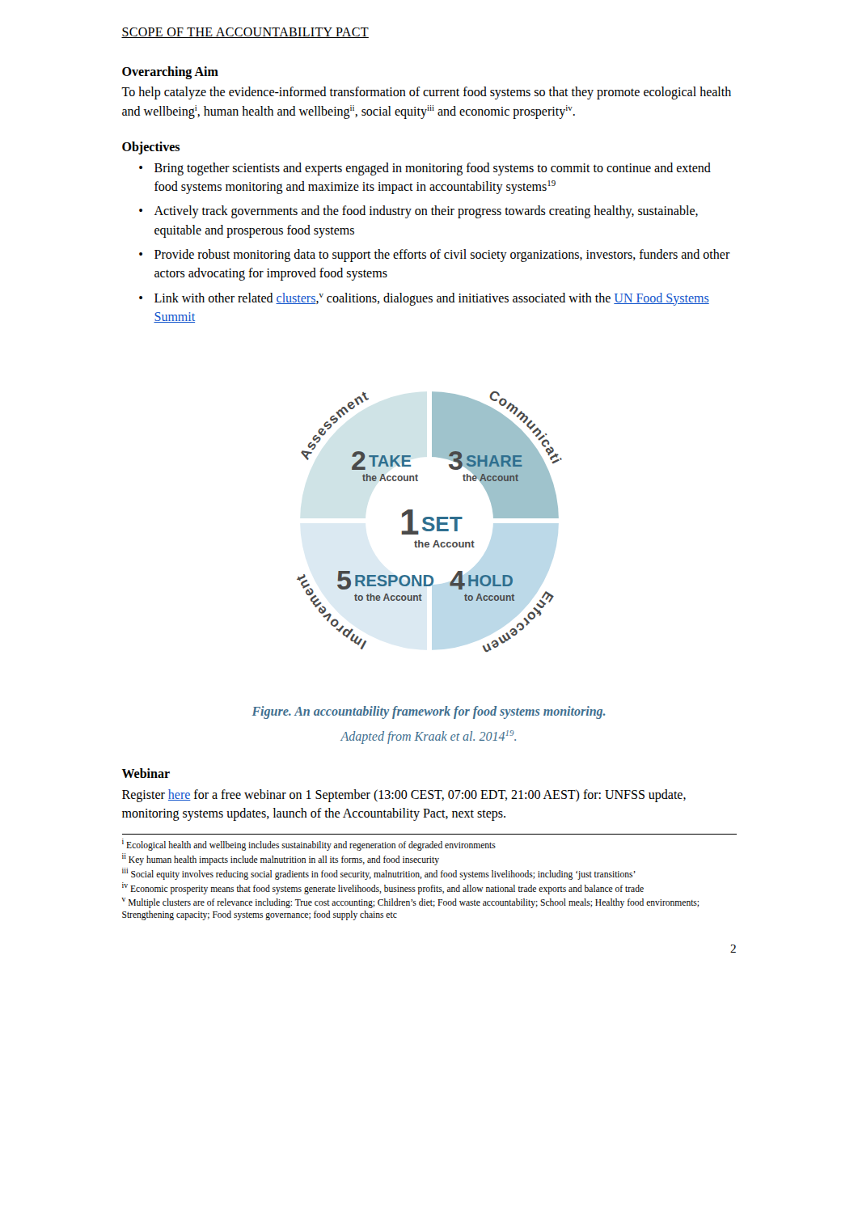SCOPE OF THE ACCOUNTABILITY PACT
Overarching Aim
To help catalyze the evidence-informed transformation of current food systems so that they promote ecological health and wellbeingi, human health and wellbeingii, social equityiii and economic prosperityiv.
Objectives
Bring together scientists and experts engaged in monitoring food systems to commit to continue and extend food systems monitoring and maximize its impact in accountability systems19
Actively track governments and the food industry on their progress towards creating healthy, sustainable, equitable and prosperous food systems
Provide robust monitoring data to support the efforts of civil society organizations, investors, funders and other actors advocating for improved food systems
Link with other related clusters,v coalitions, dialogues and initiatives associated with the UN Food Systems Summit
1 SET the Account 2 TAKE the Account 3 SHARE the Account 4 HOLD to Account 5 RESPOND to the Account Assessment Communication Enforcement Improvements
Figure. An accountability framework for food systems monitoring.
Adapted from Kraak et al. 201419.
Webinar
Register here for a free webinar on 1 September (13:00 CEST, 07:00 EDT, 21:00 AEST) for: UNFSS update, monitoring systems updates, launch of the Accountability Pact, next steps.
i Ecological health and wellbeing includes sustainability and regeneration of degraded environments
ii Key human health impacts include malnutrition in all its forms, and food insecurity
iii Social equity involves reducing social gradients in food security, malnutrition, and food systems livelihoods; including ‘just transitions’
iv Economic prosperity means that food systems generate livelihoods, business profits, and allow national trade exports and balance of trade
v Multiple clusters are of relevance including: True cost accounting; Children’s diet; Food waste accountability; School meals; Healthy food environments; Strengthening capacity; Food systems governance; food supply chains etc
2